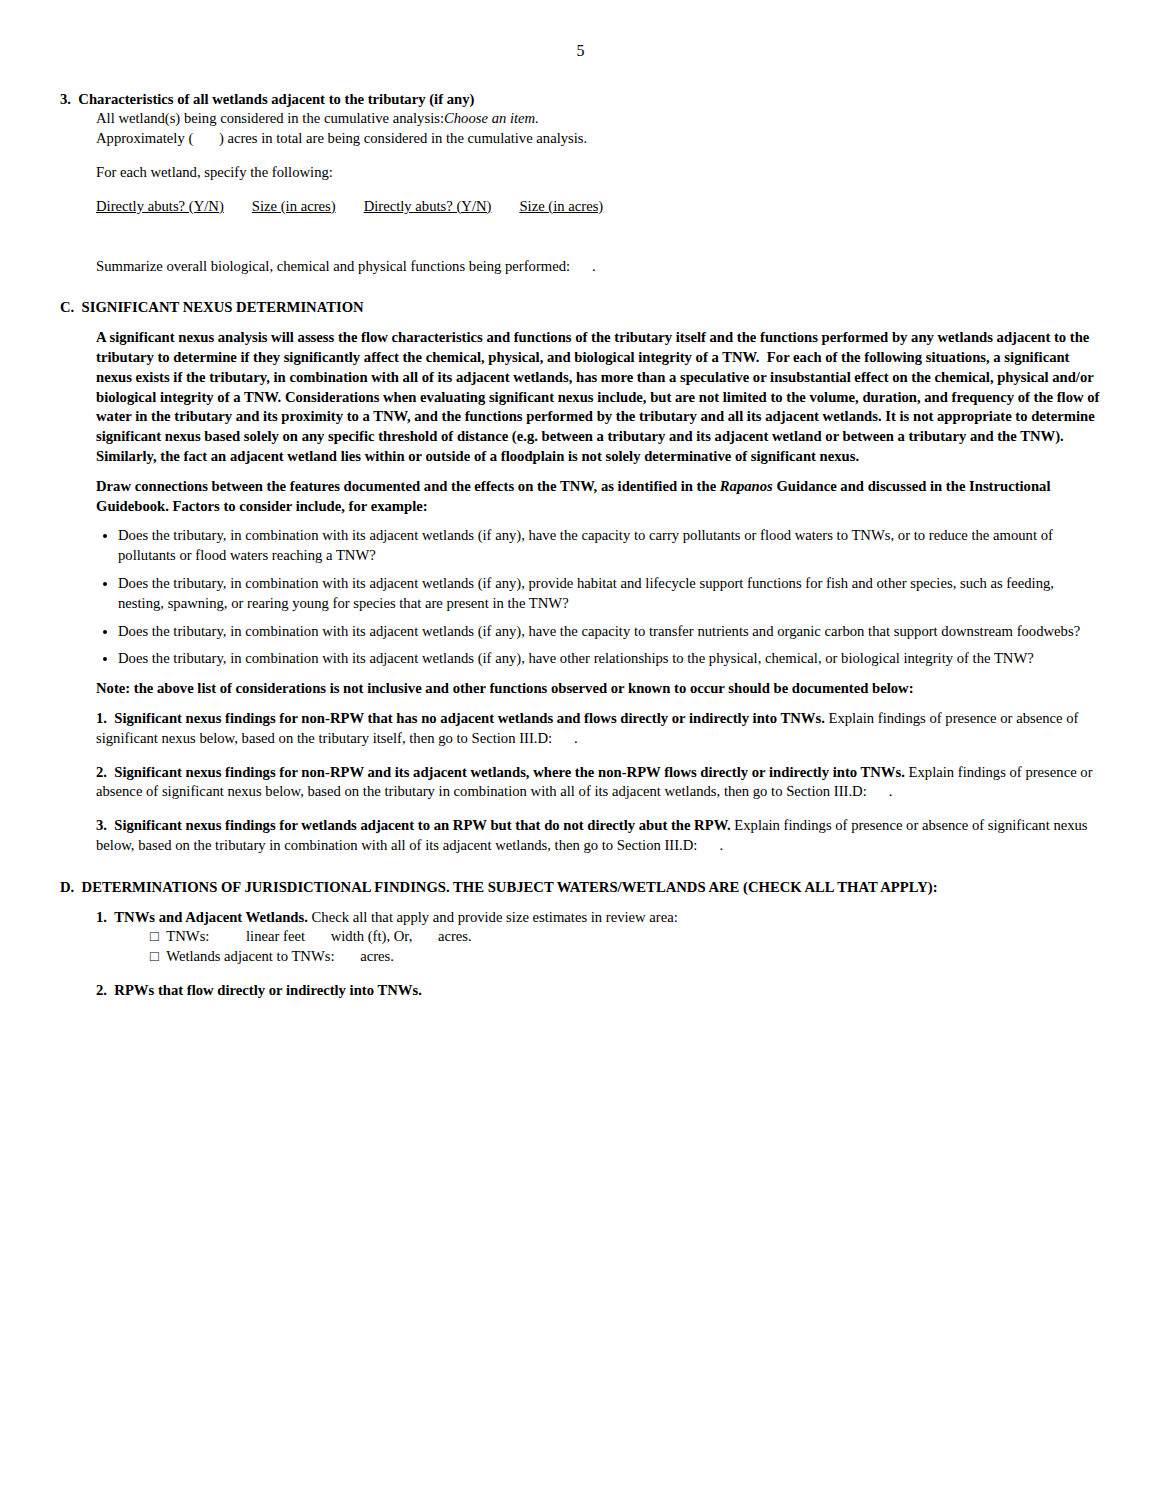5
3. Characteristics of all wetlands adjacent to the tributary (if any)
All wetland(s) being considered in the cumulative analysis:Choose an item.
Approximately ( ) acres in total are being considered in the cumulative analysis.
For each wetland, specify the following:
| Directly abuts? (Y/N) | Size (in acres) | Directly abuts? (Y/N) | Size (in acres) |
Summarize overall biological, chemical and physical functions being performed: .
C. SIGNIFICANT NEXUS DETERMINATION
A significant nexus analysis will assess the flow characteristics and functions of the tributary itself and the functions performed by any wetlands adjacent to the tributary to determine if they significantly affect the chemical, physical, and biological integrity of a TNW. For each of the following situations, a significant nexus exists if the tributary, in combination with all of its adjacent wetlands, has more than a speculative or insubstantial effect on the chemical, physical and/or biological integrity of a TNW. Considerations when evaluating significant nexus include, but are not limited to the volume, duration, and frequency of the flow of water in the tributary and its proximity to a TNW, and the functions performed by the tributary and all its adjacent wetlands. It is not appropriate to determine significant nexus based solely on any specific threshold of distance (e.g. between a tributary and its adjacent wetland or between a tributary and the TNW). Similarly, the fact an adjacent wetland lies within or outside of a floodplain is not solely determinative of significant nexus.
Draw connections between the features documented and the effects on the TNW, as identified in the Rapanos Guidance and discussed in the Instructional Guidebook. Factors to consider include, for example:
Does the tributary, in combination with its adjacent wetlands (if any), have the capacity to carry pollutants or flood waters to TNWs, or to reduce the amount of pollutants or flood waters reaching a TNW?
Does the tributary, in combination with its adjacent wetlands (if any), provide habitat and lifecycle support functions for fish and other species, such as feeding, nesting, spawning, or rearing young for species that are present in the TNW?
Does the tributary, in combination with its adjacent wetlands (if any), have the capacity to transfer nutrients and organic carbon that support downstream foodwebs?
Does the tributary, in combination with its adjacent wetlands (if any), have other relationships to the physical, chemical, or biological integrity of the TNW?
Note: the above list of considerations is not inclusive and other functions observed or known to occur should be documented below:
1. Significant nexus findings for non-RPW that has no adjacent wetlands and flows directly or indirectly into TNWs. Explain findings of presence or absence of significant nexus below, based on the tributary itself, then go to Section III.D: .
2. Significant nexus findings for non-RPW and its adjacent wetlands, where the non-RPW flows directly or indirectly into TNWs. Explain findings of presence or absence of significant nexus below, based on the tributary in combination with all of its adjacent wetlands, then go to Section III.D: .
3. Significant nexus findings for wetlands adjacent to an RPW but that do not directly abut the RPW. Explain findings of presence or absence of significant nexus below, based on the tributary in combination with all of its adjacent wetlands, then go to Section III.D: .
D. DETERMINATIONS OF JURISDICTIONAL FINDINGS. THE SUBJECT WATERS/WETLANDS ARE (CHECK ALL THAT APPLY):
1. TNWs and Adjacent Wetlands. Check all that apply and provide size estimates in review area:
□ TNWs: linear feet width (ft), Or, acres.
□ Wetlands adjacent to TNWs: acres.
2. RPWs that flow directly or indirectly into TNWs.